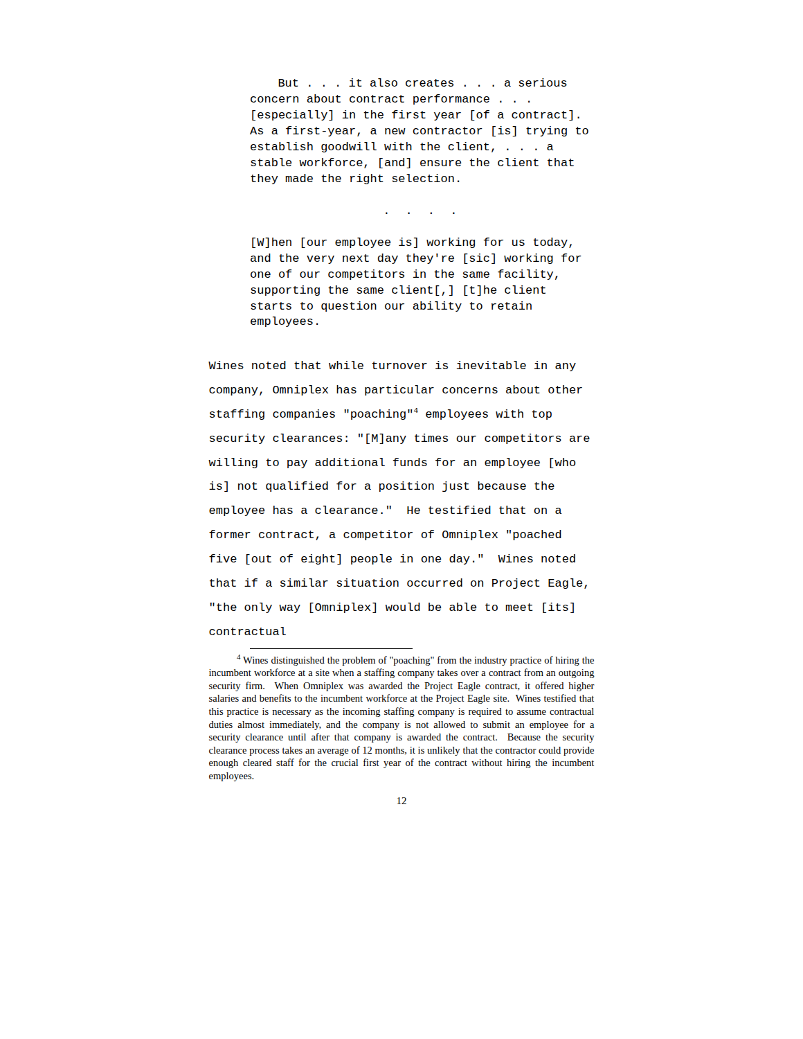But . . . it also creates . . . a serious concern about contract performance . . . [especially] in the first year [of a contract]. As a first-year, a new contractor [is] trying to establish goodwill with the client, . . . a stable workforce, [and] ensure the client that they made the right selection.
. . . .
[W]hen [our employee is] working for us today, and the very next day they're [sic] working for one of our competitors in the same facility, supporting the same client[,] [t]he client starts to question our ability to retain employees.
Wines noted that while turnover is inevitable in any company, Omniplex has particular concerns about other staffing companies "poaching"4 employees with top security clearances: "[M]any times our competitors are willing to pay additional funds for an employee [who is] not qualified for a position just because the employee has a clearance." He testified that on a former contract, a competitor of Omniplex "poached five [out of eight] people in one day." Wines noted that if a similar situation occurred on Project Eagle, "the only way [Omniplex] would be able to meet [its] contractual
4 Wines distinguished the problem of "poaching" from the industry practice of hiring the incumbent workforce at a site when a staffing company takes over a contract from an outgoing security firm. When Omniplex was awarded the Project Eagle contract, it offered higher salaries and benefits to the incumbent workforce at the Project Eagle site. Wines testified that this practice is necessary as the incoming staffing company is required to assume contractual duties almost immediately, and the company is not allowed to submit an employee for a security clearance until after that company is awarded the contract. Because the security clearance process takes an average of 12 months, it is unlikely that the contractor could provide enough cleared staff for the crucial first year of the contract without hiring the incumbent employees.
12